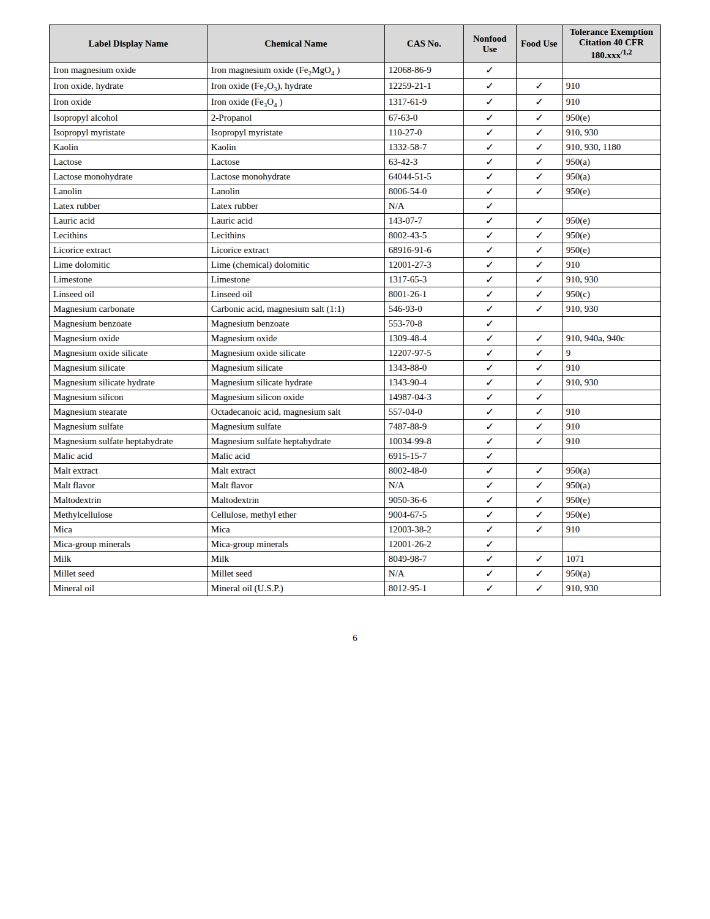| Label Display Name | Chemical Name | CAS No. | Nonfood Use | Food Use | Tolerance Exemption Citation 40 CFR 180.xxx /1,2 |
| --- | --- | --- | --- | --- | --- |
| Iron magnesium oxide | Iron magnesium oxide (Fe 2 MgO 4 ) | 12068-86-9 | ✓ | | |
| Iron oxide, hydrate | Iron oxide (Fe 2 O 3 ), hydrate | 12259-21-1 | ✓ | ✓ | 910 |
| Iron oxide | Iron oxide (Fe 3 O 4 ) | 1317-61-9 | ✓ | ✓ | 910 |
| Isopropyl alcohol | 2-Propanol | 67-63-0 | ✓ | ✓ | 950(e) |
| Isopropyl myristate | Isopropyl myristate | 110-27-0 | ✓ | ✓ | 910, 930 |
| Kaolin | Kaolin | 1332-58-7 | ✓ | ✓ | 910, 930, 1180 |
| Lactose | Lactose | 63-42-3 | ✓ | ✓ | 950(a) |
| Lactose monohydrate | Lactose monohydrate | 64044-51-5 | ✓ | ✓ | 950(a) |
| Lanolin | Lanolin | 8006-54-0 | ✓ | ✓ | 950(e) |
| Latex rubber | Latex rubber | N/A | ✓ | | |
| Lauric acid | Lauric acid | 143-07-7 | ✓ | ✓ | 950(e) |
| Lecithins | Lecithins | 8002-43-5 | ✓ | ✓ | 950(e) |
| Licorice extract | Licorice extract | 68916-91-6 | ✓ | ✓ | 950(e) |
| Lime dolomitic | Lime (chemical) dolomitic | 12001-27-3 | ✓ | ✓ | 910 |
| Limestone | Limestone | 1317-65-3 | ✓ | ✓ | 910, 930 |
| Linseed oil | Linseed oil | 8001-26-1 | ✓ | ✓ | 950(c) |
| Magnesium carbonate | Carbonic acid, magnesium salt (1:1) | 546-93-0 | ✓ | ✓ | 910, 930 |
| Magnesium benzoate | Magnesium benzoate | 553-70-8 | ✓ | | |
| Magnesium oxide | Magnesium oxide | 1309-48-4 | ✓ | ✓ | 910, 940a, 940c |
| Magnesium oxide silicate | Magnesium oxide silicate | 12207-97-5 | ✓ | ✓ | 9 |
| Magnesium silicate | Magnesium silicate | 1343-88-0 | ✓ | ✓ | 910 |
| Magnesium silicate hydrate | Magnesium silicate hydrate | 1343-90-4 | ✓ | ✓ | 910, 930 |
| Magnesium silicon | Magnesium silicon oxide | 14987-04-3 | ✓ | ✓ | |
| Magnesium stearate | Octadecanoic acid, magnesium salt | 557-04-0 | ✓ | ✓ | 910 |
| Magnesium sulfate | Magnesium sulfate | 7487-88-9 | ✓ | ✓ | 910 |
| Magnesium sulfate heptahydrate | Magnesium sulfate heptahydrate | 10034-99-8 | ✓ | ✓ | 910 |
| Malic acid | Malic acid | 6915-15-7 | ✓ | | |
| Malt extract | Malt extract | 8002-48-0 | ✓ | ✓ | 950(a) |
| Malt flavor | Malt flavor | N/A | ✓ | ✓ | 950(a) |
| Maltodextrin | Maltodextrin | 9050-36-6 | ✓ | ✓ | 950(e) |
| Methylcellulose | Cellulose, methyl ether | 9004-67-5 | ✓ | ✓ | 950(e) |
| Mica | Mica | 12003-38-2 | ✓ | ✓ | 910 |
| Mica-group minerals | Mica-group minerals | 12001-26-2 | ✓ | | |
| Milk | Milk | 8049-98-7 | ✓ | ✓ | 1071 |
| Millet seed | Millet seed | N/A | ✓ | ✓ | 950(a) |
| Mineral oil | Mineral oil (U.S.P.) | 8012-95-1 | ✓ | ✓ | 910, 930 |
6